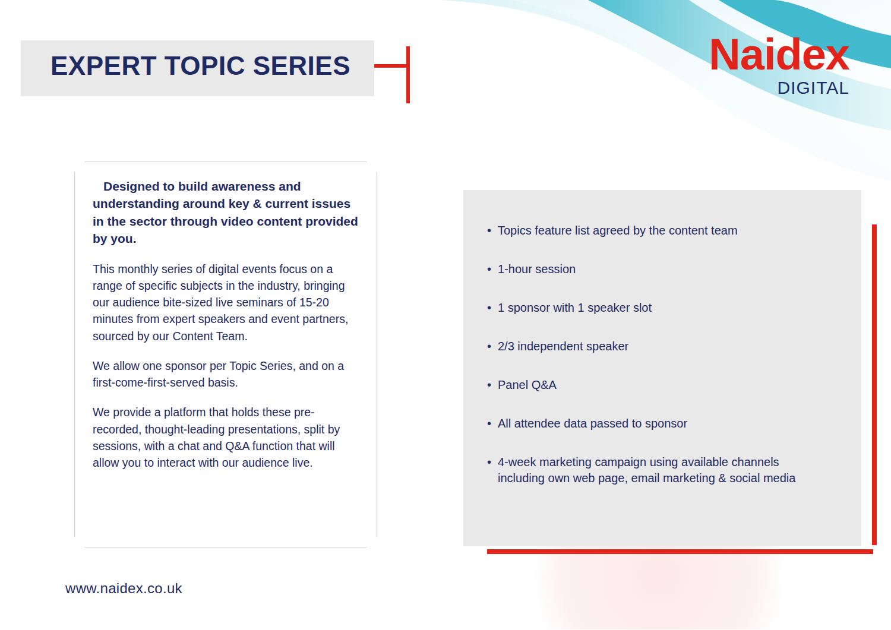Naidex
DIGITAL
EXPERT TOPIC SERIES
Designed to build awareness and understanding around key & current issues in the sector through video content provided by you.
This monthly series of digital events focus on a range of specific subjects in the industry, bringing our audience bite-sized live seminars of 15-20 minutes from expert speakers and event partners, sourced by our Content Team.
We allow one sponsor per Topic Series, and on a first-come-first-served basis.
We provide a platform that holds these pre-recorded, thought-leading presentations, split by sessions, with a chat and Q&A function that will allow you to interact with our audience live.
Topics feature list agreed by the content team
1-hour session
1 sponsor with 1 speaker slot
2/3 independent speaker
Panel Q&A
All attendee data passed to sponsor
4-week marketing campaign using available channels including own web page, email marketing & social media
www.naidex.co.uk